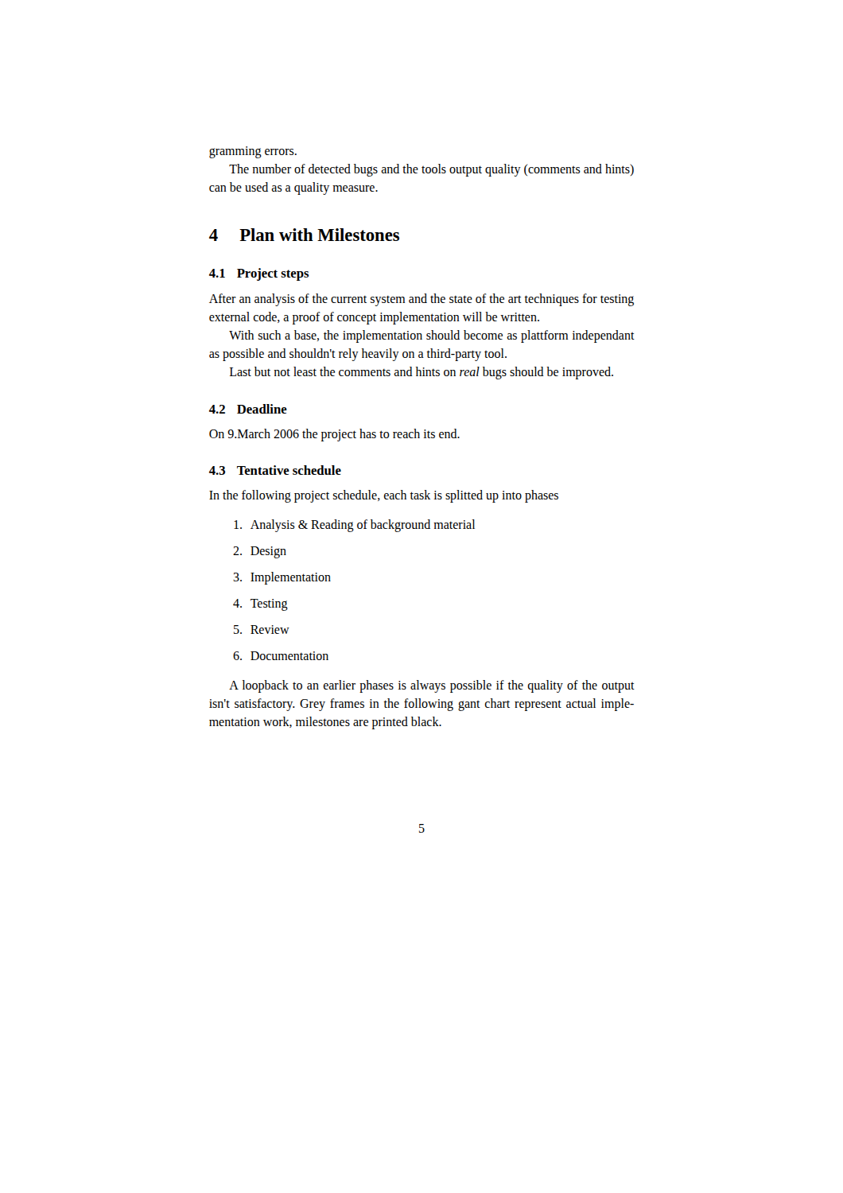gramming errors.
The number of detected bugs and the tools output quality (comments and hints) can be used as a quality measure.
4 Plan with Milestones
4.1 Project steps
After an analysis of the current system and the state of the art techniques for testing external code, a proof of concept implementation will be written.
With such a base, the implementation should become as plattform independant as possible and shouldn't rely heavily on a third-party tool.
Last but not least the comments and hints on real bugs should be improved.
4.2 Deadline
On 9.March 2006 the project has to reach its end.
4.3 Tentative schedule
In the following project schedule, each task is splitted up into phases
Analysis & Reading of background material
Design
Implementation
Testing
Review
Documentation
A loopback to an earlier phases is always possible if the quality of the output isn't satisfactory. Grey frames in the following gant chart represent actual implementation work, milestones are printed black.
5